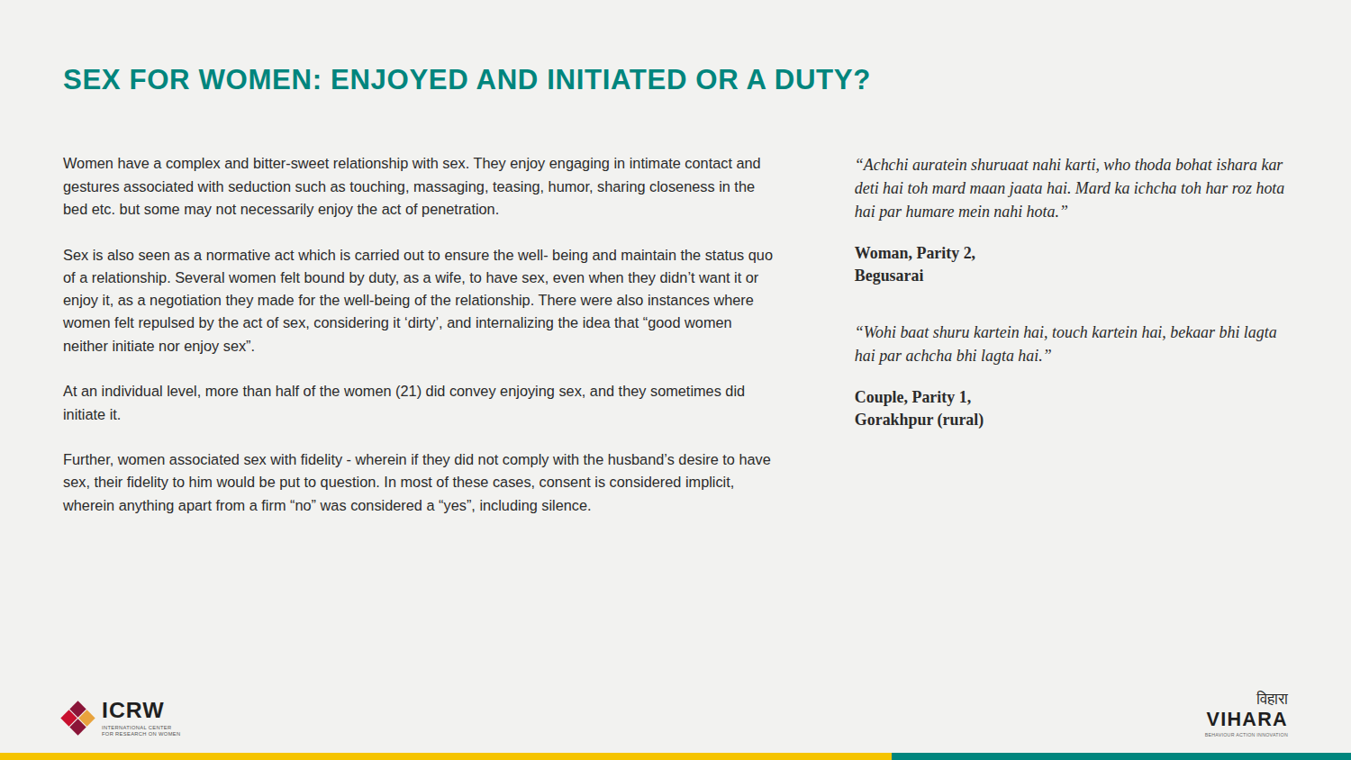Sex for Women: Enjoyed and Initiated or a Duty?
Women have a complex and bitter-sweet relationship with sex. They enjoy engaging in intimate contact and gestures associated with seduction such as touching, massaging, teasing, humor, sharing closeness in the bed etc. but some may not necessarily enjoy the act of penetration.
Sex is also seen as a normative act which is carried out to ensure the well- being and maintain the status quo of a relationship. Several women felt bound by duty, as a wife, to have sex, even when they didn’t want it or enjoy it, as a negotiation they made for the well-being of the relationship. There were also instances where women felt repulsed by the act of sex, considering it ‘dirty’, and internalizing the idea that “good women neither initiate nor enjoy sex”.
At an individual level, more than half of the women (21) did convey enjoying sex, and they sometimes did initiate it.
Further, women associated sex with fidelity - wherein if they did not comply with the husband’s desire to have sex, their fidelity to him would be put to question. In most of these cases, consent is considered implicit, wherein anything apart from a firm “no” was considered a “yes”, including silence.
“Achchi auratein shuruaat nahi karti, who thoda bohat ishara kar deti hai toh mard maan jaata hai. Mard ka ichcha toh har roz hota hai par humare mein nahi hota.”
Woman, Parity 2,
Begusarai
“Wohi baat shuru kartein hai, touch kartein hai, bekaar bhi lagta hai par achcha bhi lagta hai.”
Couple, Parity 1,
Gorakhpur (rural)
ICRW
International Center
for Research on Women
विहारा
VIHARA
Behaviour Action Innovation